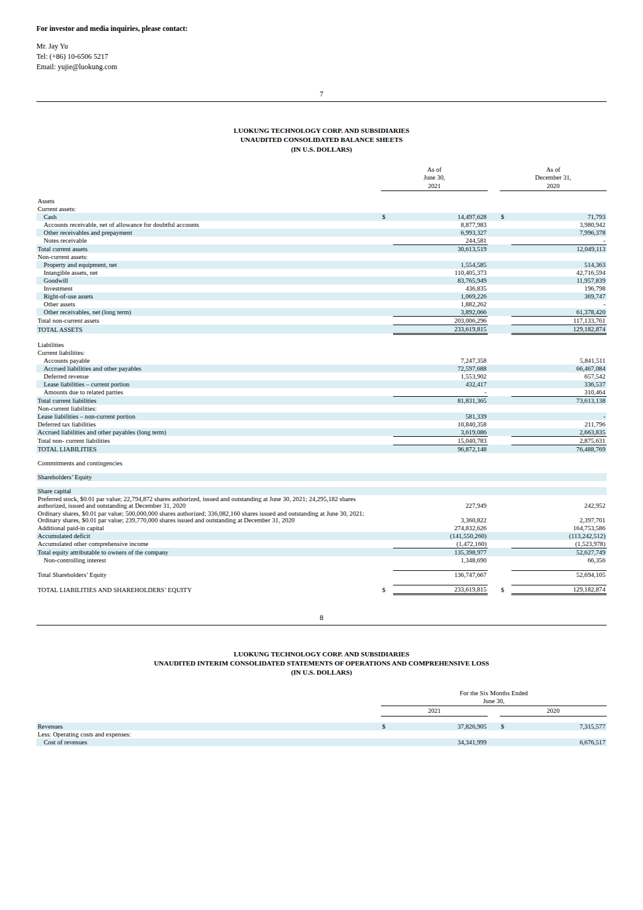For investor and media inquiries, please contact:
Mr. Jay Yu
Tel: (+86) 10-6506 5217
Email: yujie@luokung.com
7
LUOKUNG TECHNOLOGY CORP. AND SUBSIDIARIES
UNAUDITED CONSOLIDATED BALANCE SHEETS
(IN U.S. DOLLARS)
| | | As of June 30, 2021 | | As of December 31, 2020 |
| Assets | | | | | | |
| Current assets: | | | | | | |
| Cash | | $ | 14,497,628 | | $ | 71,793 |
| Accounts receivable, net of allowance for doubtful accounts | | | 8,877,983 | | | 3,980,942 |
| Other receivables and prepayment | | | 6,993,327 | | | 7,996,378 |
| Notes receivable | | | 244,581 | | | - |
| Total current assets | | | 30,613,519 | | | 12,049,113 |
| Non-current assets: | | | | | | |
| Property and equipment, net | | | 1,554,585 | | | 514,363 |
| Intangible assets, net | | | 110,405,373 | | | 42,716,594 |
| Goodwill | | | 83,765,949 | | | 11,957,839 |
| Investment | | | 436,835 | | | 196,798 |
| Right-of-use assets | | | 1,069,226 | | | 369,747 |
| Other assets | | | 1,882,262 | | | - |
| Other receivables, net (long term) | | | 3,892,066 | | | 61,378,420 |
| Total non-current assets | | | 203,006,296 | | | 117,133,761 |
| TOTAL ASSETS | | | 233,619,815 | | | 129,182,874 |
| Liabilities | | | | | | |
| Current liabilities: | | | | | | |
| Accounts payable | | | 7,247,358 | | | 5,841,511 |
| Accrued liabilities and other payables | | | 72,597,688 | | | 66,467,084 |
| Deferred revenue | | | 1,553,902 | | | 657,542 |
| Lease liabilities – current portion | | | 432,417 | | | 336,537 |
| Amounts due to related parties | | | - | | | 310,464 |
| Total current liabilities | | | 81,831,365 | | | 73,613,138 |
| Non-current liabilities: | | | | | | |
| Lease liabilities – non-current portion | | | 581,339 | | | - |
| Deferred tax liabilities | | | 10,840,358 | | | 211,796 |
| Accrued liabilities and other payables (long term) | | | 3,619,086 | | | 2,663,835 |
| Total non- current liabilities | | | 15,040,783 | | | 2,875,631 |
| TOTAL LIABILITIES | | | 96,872,148 | | | 76,488,769 |
| Commitments and contingencies | | | | | | |
| Shareholders’ Equity | | | | | | |
| Share capital | | | | | | |
| Preferred stock, $0.01 par value; 22,794,872 shares authorized, issued and outstanding at June 30, 2021; 24,295,182 shares authorized, issued and outstanding at December 31, 2020 | | | 227,949 | | | 242,952 |
| Ordinary shares, $0.01 par value; 500,000,000 shares authorized; 336,082,160 shares issued and outstanding at June 30, 2021; Ordinary shares, $0.01 par value; 239,770,000 shares issued and outstanding at December 31, 2020 | | | 3,360,822 | | | 2,397,701 |
| Additional paid-in capital | | | 274,832,626 | | | 164,753,586 |
| Accumulated deficit | | | (141,550,260) | | | (113,242,512) |
| Accumulated other comprehensive income | | | (1,472,160) | | | (1,523,978) |
| Total equity attributable to owners of the company | | | 135,398,977 | | | 52,627,749 |
| Non-controlling interest | | | 1,348,690 | | | 66,356 |
| Total Shareholders’ Equity | | | 136,747,667 | | | 52,694,105 |
| TOTAL LIABILITIES AND SHAREHOLDERS’ EQUITY | | $ | 233,619,815 | | $ | 129,182,874 |
8
LUOKUNG TECHNOLOGY CORP. AND SUBSIDIARIES
UNAUDITED INTERIM CONSOLIDATED STATEMENTS OF OPERATIONS AND COMPREHENSIVE LOSS
(IN U.S. DOLLARS)
| | | For the Six Months Ended June 30, |
| | | 2021 | | 2020 |
| Revenues | | $ | 37,826,905 | | $ | 7,315,577 |
| Less: Operating costs and expenses: | | | | | | |
| Cost of revenues | | | 34,341,999 | | | 6,676,517 |